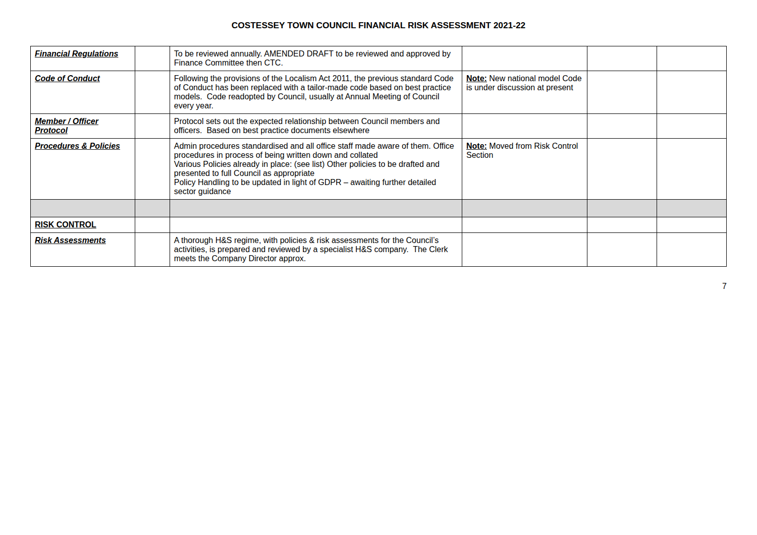Costessey Town Council Financial Risk Assessment 2021-22
| Financial Regulations | | To be reviewed annually. AMENDED DRAFT to be reviewed and approved by Finance Committee then CTC. | | | |
| Code of Conduct | | Following the provisions of the Localism Act 2011, the previous standard Code of Conduct has been replaced with a tailor-made code based on best practice models. Code readopted by Council, usually at Annual Meeting of Council every year. | Note: New national model Code is under discussion at present | | |
| Member / Officer Protocol | | Protocol sets out the expected relationship between Council members and officers. Based on best practice documents elsewhere | | | |
| Procedures & Policies | | Admin procedures standardised and all office staff made aware of them. Office procedures in process of being written down and collated Various Policies already in place: (see list) Other policies to be drafted and presented to full Council as appropriate Policy Handling to be updated in light of GDPR – awaiting further detailed sector guidance | Note: Moved from Risk Control Section | | |
| RISK CONTROL | | | | | |
| Risk Assessments | | A thorough H&S regime, with policies & risk assessments for the Council’s activities, is prepared and reviewed by a specialist H&S company. The Clerk meets the Company Director approx. | | | |
7